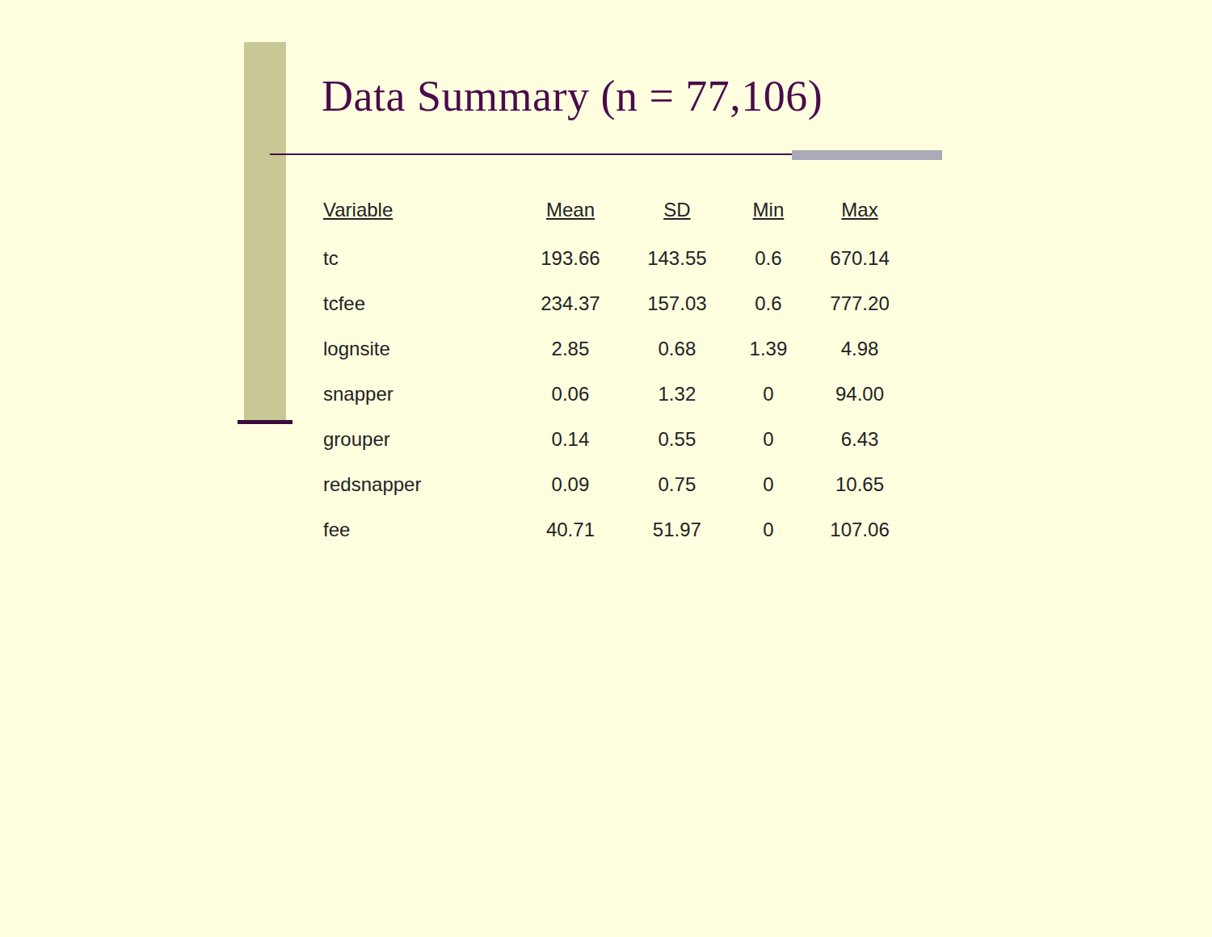Data Summary (n = 77,106)
| Variable | Mean | SD | Min | Max |
| --- | --- | --- | --- | --- |
| tc | 193.66 | 143.55 | 0.6 | 670.14 |
| tcfee | 234.37 | 157.03 | 0.6 | 777.20 |
| lognsite | 2.85 | 0.68 | 1.39 | 4.98 |
| snapper | 0.06 | 1.32 | 0 | 94.00 |
| grouper | 0.14 | 0.55 | 0 | 6.43 |
| redsnapper | 0.09 | 0.75 | 0 | 10.65 |
| fee | 40.71 | 51.97 | 0 | 107.06 |